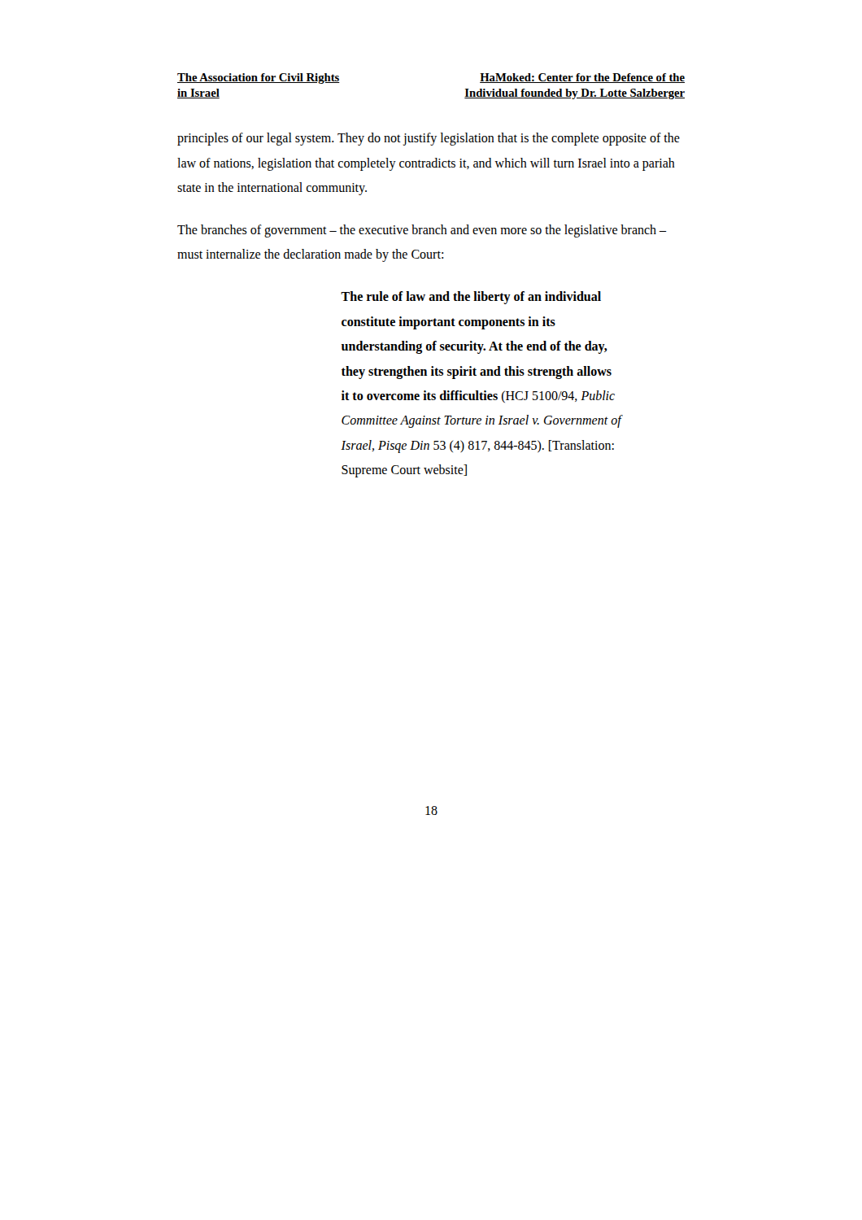The Association for Civil Rights in Israel
HaMoked: Center for the Defence of the Individual founded by Dr. Lotte Salzberger
principles of our legal system. They do not justify legislation that is the complete opposite of the law of nations, legislation that completely contradicts it, and which will turn Israel into a pariah state in the international community.
The branches of government – the executive branch and even more so the legislative branch – must internalize the declaration made by the Court:
The rule of law and the liberty of an individual constitute important components in its understanding of security. At the end of the day, they strengthen its spirit and this strength allows it to overcome its difficulties (HCJ 5100/94, Public Committee Against Torture in Israel v. Government of Israel, Pisqe Din 53 (4) 817, 844-845). [Translation: Supreme Court website]
18